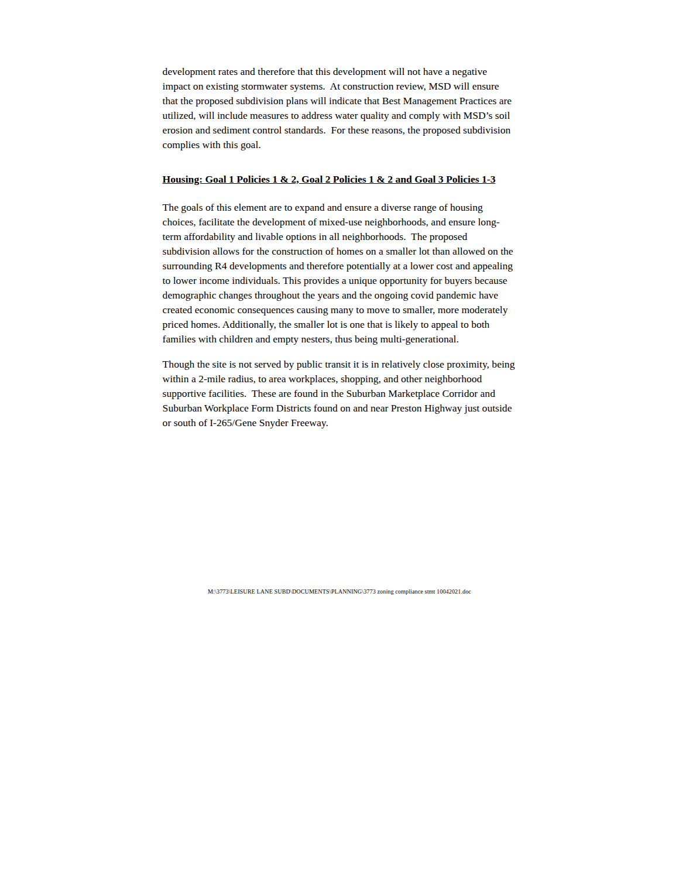development rates and therefore that this development will not have a negative impact on existing stormwater systems. At construction review, MSD will ensure that the proposed subdivision plans will indicate that Best Management Practices are utilized, will include measures to address water quality and comply with MSD’s soil erosion and sediment control standards. For these reasons, the proposed subdivision complies with this goal.
Housing: Goal 1 Policies 1 & 2, Goal 2 Policies 1 & 2 and Goal 3 Policies 1-3
The goals of this element are to expand and ensure a diverse range of housing choices, facilitate the development of mixed-use neighborhoods, and ensure long-term affordability and livable options in all neighborhoods. The proposed subdivision allows for the construction of homes on a smaller lot than allowed on the surrounding R4 developments and therefore potentially at a lower cost and appealing to lower income individuals. This provides a unique opportunity for buyers because demographic changes throughout the years and the ongoing covid pandemic have created economic consequences causing many to move to smaller, more moderately priced homes. Additionally, the smaller lot is one that is likely to appeal to both families with children and empty nesters, thus being multi-generational.
Though the site is not served by public transit it is in relatively close proximity, being within a 2-mile radius, to area workplaces, shopping, and other neighborhood supportive facilities. These are found in the Suburban Marketplace Corridor and Suburban Workplace Form Districts found on and near Preston Highway just outside or south of I-265/Gene Snyder Freeway.
M:\3773\LEISURE LANE SUBD\DOCUMENTS\PLANNING\3773 zoning compliance stmt 10042021.doc